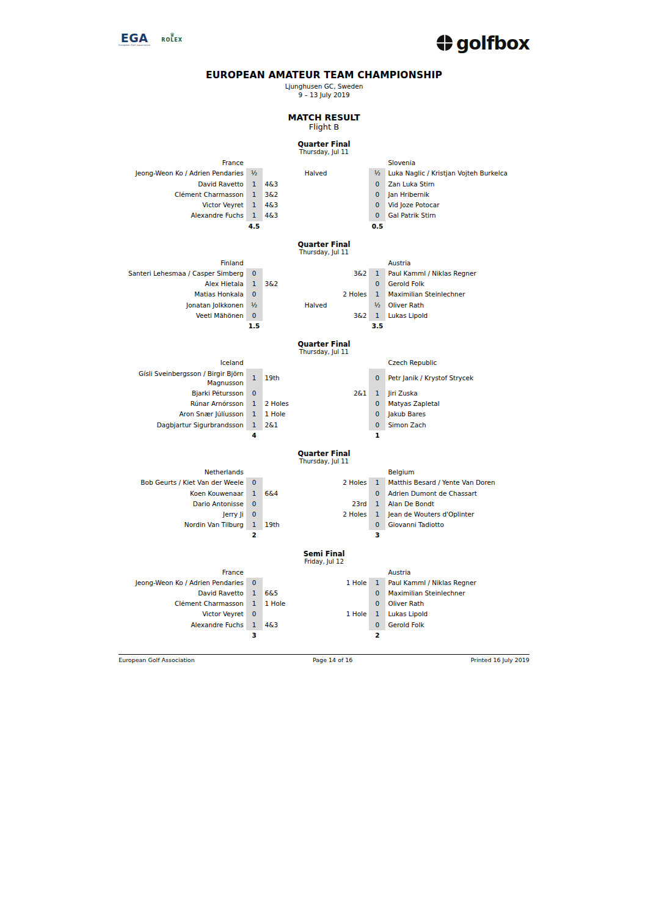EGA
European Golf Association
♛
ROLEX
golfbox
EUROPEAN AMATEUR TEAM CHAMPIONSHIP
Ljunghusen GC, Sweden
9 – 13 July 2019
MATCH RESULT
Flight B
Quarter Final
Thursday, Jul 11
| France | | Slovenia |
| Jeong-Weon Ko / Adrien Pendaries | ½ | Halved | ½ | Luka Naglic / Kristjan Vojteh Burkelca |
| David Ravetto | 1 | 4&3 | | 0 | Zan Luka Stirn |
| Clément Charmasson | 1 | 3&2 | | 0 | Jan Hribernik |
| Victor Veyret | 1 | 4&3 | | 0 | Vid Joze Potocar |
| Alexandre Fuchs | 1 | 4&3 | | 0 | Gal Patrik Stirn |
| | 4.5 | | 0.5 | |
Quarter Final
Thursday, Jul 11
| Finland | | Austria |
| Santeri Lehesmaa / Casper Simberg | 0 | | 3&2 | 1 | Paul Kamml / Niklas Regner |
| Alex Hietala | 1 | 3&2 | | 0 | Gerold Folk |
| Matias Honkala | 0 | | 2 Holes | 1 | Maximilian Steinlechner |
| Jonatan Jolkkonen | ½ | Halved | ½ | Oliver Rath |
| Veeti Mähönen | 0 | | 3&2 | 1 | Lukas Lipold |
| | 1.5 | | 3.5 | |
Quarter Final
Thursday, Jul 11
| Iceland | | Czech Republic |
| Gísli Sveinbergsson / Birgir Björn Magnusson | 1 | 19th | | 0 | Petr Janik / Krystof Strycek |
| Bjarki Pétursson | 0 | | 2&1 | 1 | Jiri Zuska |
| Rúnar Arnórsson | 1 | 2 Holes | | 0 | Matyas Zapletal |
| Aron Snær Júlíusson | 1 | 1 Hole | | 0 | Jakub Bares |
| Dagbjartur Sigurbrandsson | 1 | 2&1 | | 0 | Simon Zach |
| | 4 | | 1 | |
Quarter Final
Thursday, Jul 11
| Netherlands | | Belgium |
| Bob Geurts / Kiet Van der Weele | 0 | | 2 Holes | 1 | Matthis Besard / Yente Van Doren |
| Koen Kouwenaar | 1 | 6&4 | | 0 | Adrien Dumont de Chassart |
| Dario Antonisse | 0 | | 23rd | 1 | Alan De Bondt |
| Jerry Ji | 0 | | 2 Holes | 1 | Jean de Wouters d'Oplinter |
| Nordin Van Tilburg | 1 | 19th | | 0 | Giovanni Tadiotto |
| | 2 | | 3 | |
Semi Final
Friday, Jul 12
| France | | Austria |
| Jeong-Weon Ko / Adrien Pendaries | 0 | | 1 Hole | 1 | Paul Kamml / Niklas Regner |
| David Ravetto | 1 | 6&5 | | 0 | Maximilian Steinlechner |
| Clément Charmasson | 1 | 1 Hole | | 0 | Oliver Rath |
| Victor Veyret | 0 | | 1 Hole | 1 | Lukas Lipold |
| Alexandre Fuchs | 1 | 4&3 | | 0 | Gerold Folk |
| | 3 | | 2 | |
European Golf Association
Page 14 of 16
Printed 16 July 2019